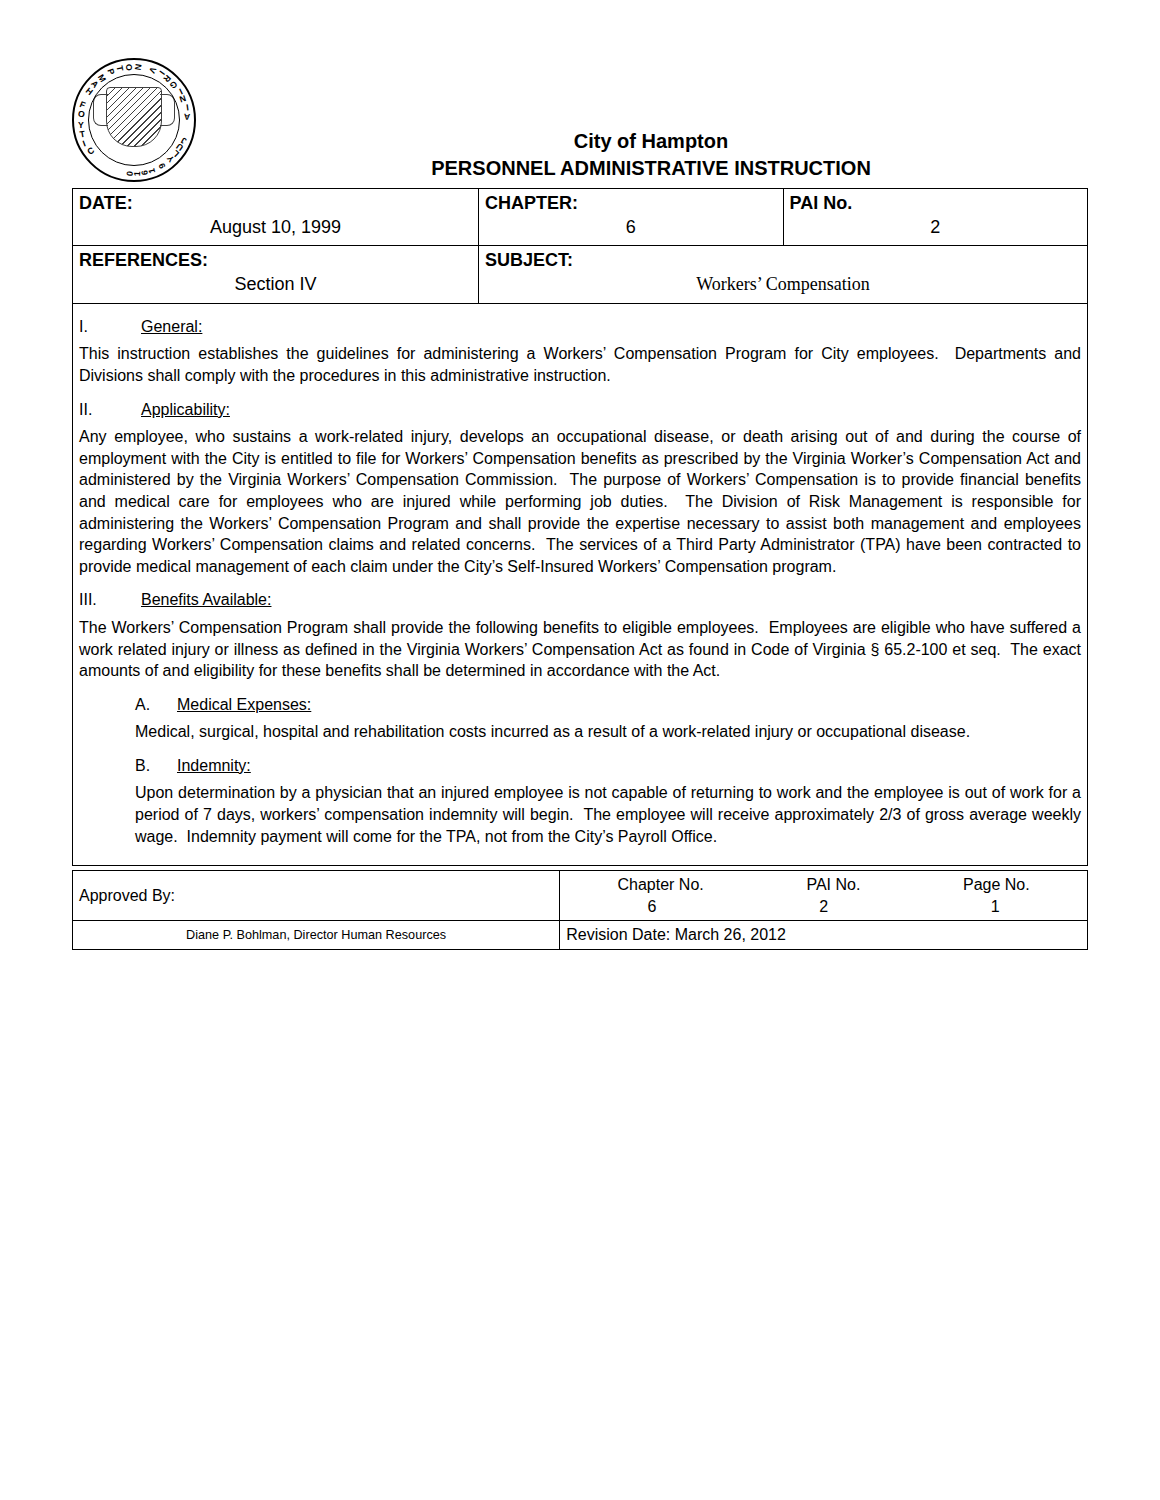C I T Y O F H A M P T O N V I R G I N I A J U L Y 9 1 6 1 0
City of Hampton
PERSONNEL ADMINISTRATIVE INSTRUCTION
| DATE: August 10, 1999 | CHAPTER: 6 | PAI No. 2 |
| REFERENCES: Section IV | SUBJECT: Workers’ Compensation |
| I. General: This instruction establishes the guidelines for administering a Workers’ Compensation Program for City employees. Departments and Divisions shall comply with the procedures in this administrative instruction. II. Applicability: Any employee, who sustains a work-related injury, develops an occupational disease, or death arising out of and during the course of employment with the City is entitled to file for Workers’ Compensation benefits as prescribed by the Virginia Worker’s Compensation Act and administered by the Virginia Workers’ Compensation Commission. The purpose of Workers’ Compensation is to provide financial benefits and medical care for employees who are injured while performing job duties. The Division of Risk Management is responsible for administering the Workers’ Compensation Program and shall provide the expertise necessary to assist both management and employees regarding Workers’ Compensation claims and related concerns. The services of a Third Party Administrator (TPA) have been contracted to provide medical management of each claim under the City’s Self-Insured Workers’ Compensation program. III. Benefits Available: The Workers’ Compensation Program shall provide the following benefits to eligible employees. Employees are eligible who have suffered a work related injury or illness as defined in the Virginia Workers’ Compensation Act as found in Code of Virginia § 65.2-100 et seq. The exact amounts of and eligibility for these benefits shall be determined in accordance with the Act. A. Medical Expenses: Medical, surgical, hospital and rehabilitation costs incurred as a result of a work-related injury or occupational disease. B. Indemnity: Upon determination by a physician that an injured employee is not capable of returning to work and the employee is out of work for a period of 7 days, workers’ compensation indemnity will begin. The employee will receive approximately 2/3 of gross average weekly wage. Indemnity payment will come for the TPA, not from the City’s Payroll Office. |
| Approved By: | Chapter No. PAI No. Page No. 6 2 1 |
| Diane P. Bohlman, Director Human Resources | Revision Date: March 26, 2012 |